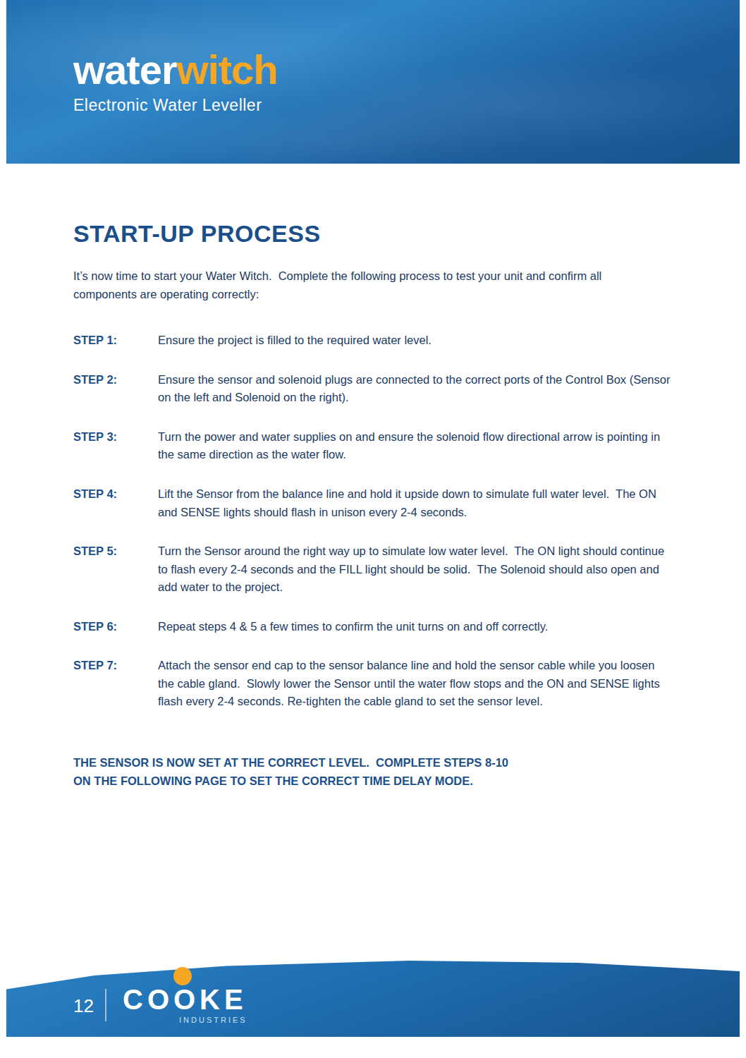water witch
Electronic Water Leveller
START-UP PROCESS
It’s now time to start your Water Witch. Complete the following process to test your unit and confirm all components are operating correctly:
| STEP 1: | Ensure the project is filled to the required water level. |
| STEP 2: | Ensure the sensor and solenoid plugs are connected to the correct ports of the Control Box (Sensor on the left and Solenoid on the right). |
| STEP 3: | Turn the power and water supplies on and ensure the solenoid flow directional arrow is pointing in the same direction as the water flow. |
| STEP 4: | Lift the Sensor from the balance line and hold it upside down to simulate full water level. The ON and SENSE lights should flash in unison every 2-4 seconds. |
| STEP 5: | Turn the Sensor around the right way up to simulate low water level. The ON light should continue to flash every 2-4 seconds and the FILL light should be solid. The Solenoid should also open and add water to the project. |
| STEP 6: | Repeat steps 4 & 5 a few times to confirm the unit turns on and off correctly. |
| STEP 7: | Attach the sensor end cap to the sensor balance line and hold the sensor cable while you loosen the cable gland. Slowly lower the Sensor until the water flow stops and the ON and SENSE lights flash every 2-4 seconds. Re-tighten the cable gland to set the sensor level. |
THE SENSOR IS NOW SET AT THE CORRECT LEVEL. COMPLETE STEPS 8-10
ON THE FOLLOWING PAGE TO SET THE CORRECT TIME DELAY MODE.
12
COOKE
INDUSTRIES